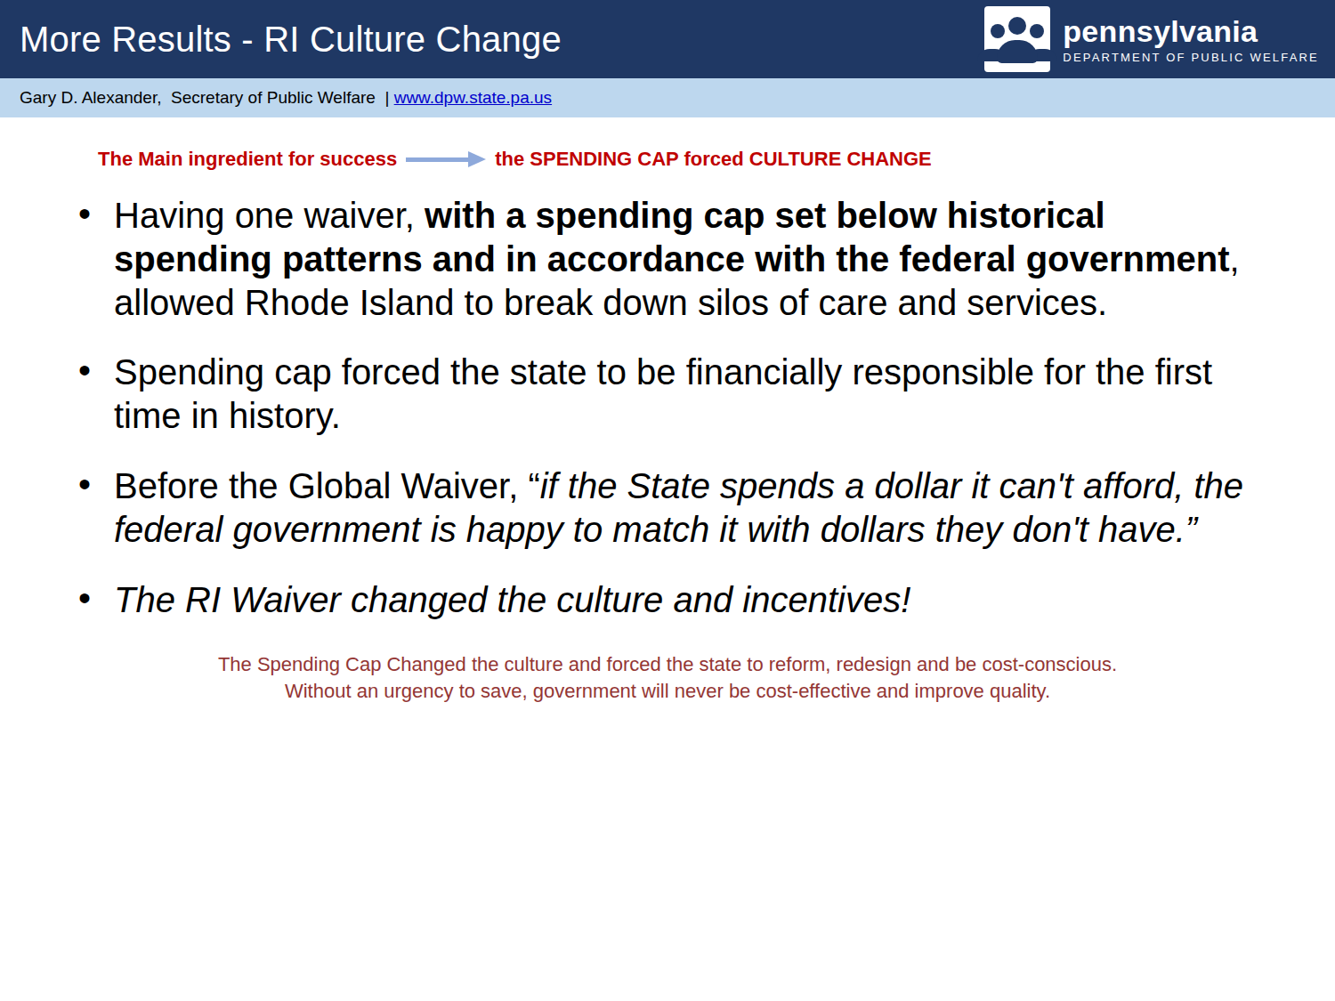More Results - RI Culture Change
pennsylvania
DEPARTMENT OF PUBLIC WELFARE
Gary D. Alexander, Secretary of Public Welfare | www.dpw.state.pa.us
The Main ingredient for success the SPENDING CAP forced CULTURE CHANGE
Having one waiver, with a spending cap set below historical spending patterns and in accordance with the federal government, allowed Rhode Island to break down silos of care and services.
Spending cap forced the state to be financially responsible for the first time in history.
Before the Global Waiver, “if the State spends a dollar it can't afford, the federal government is happy to match it with dollars they don't have.”
The RI Waiver changed the culture and incentives!
The Spending Cap Changed the culture and forced the state to reform, redesign and be cost-conscious.
Without an urgency to save, government will never be cost-effective and improve quality.